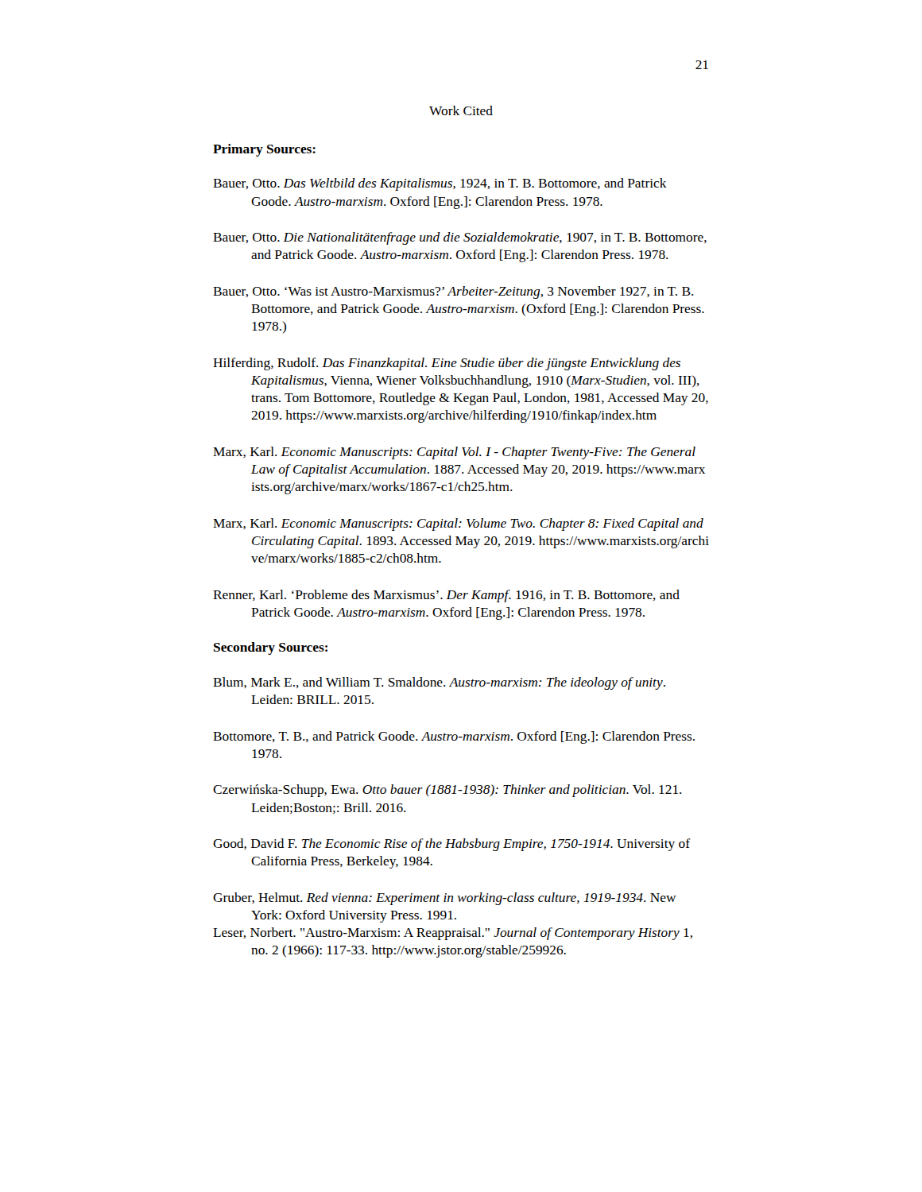21
Work Cited
Primary Sources:
Bauer, Otto. Das Weltbild des Kapitalismus, 1924, in T. B. Bottomore, and Patrick Goode. Austro-marxism. Oxford [Eng.]: Clarendon Press. 1978.
Bauer, Otto. Die Nationalitätenfrage und die Sozialdemokratie, 1907, in T. B. Bottomore, and Patrick Goode. Austro-marxism. Oxford [Eng.]: Clarendon Press. 1978.
Bauer, Otto. ‘Was ist Austro-Marxismus?’ Arbeiter-Zeitung, 3 November 1927, in T. B. Bottomore, and Patrick Goode. Austro-marxism. (Oxford [Eng.]: Clarendon Press. 1978.)
Hilferding, Rudolf. Das Finanzkapital. Eine Studie über die jüngste Entwicklung des Kapitalismus, Vienna, Wiener Volksbuchhandlung, 1910 (Marx-Studien, vol. III), trans. Tom Bottomore, Routledge & Kegan Paul, London, 1981, Accessed May 20, 2019. https://www.marxists.org/archive/hilferding/1910/finkap/index.htm
Marx, Karl. Economic Manuscripts: Capital Vol. I - Chapter Twenty-Five: The General Law of Capitalist Accumulation. 1887. Accessed May 20, 2019. https://www.marxists.org/archive/marx/works/1867-c1/ch25.htm.
Marx, Karl. Economic Manuscripts: Capital: Volume Two. Chapter 8: Fixed Capital and Circulating Capital. 1893. Accessed May 20, 2019. https://www.marxists.org/archive/marx/works/1885-c2/ch08.htm.
Renner, Karl. ‘Probleme des Marxismus’. Der Kampf. 1916, in T. B. Bottomore, and Patrick Goode. Austro-marxism. Oxford [Eng.]: Clarendon Press. 1978.
Secondary Sources:
Blum, Mark E., and William T. Smaldone. Austro-marxism: The ideology of unity. Leiden: BRILL. 2015.
Bottomore, T. B., and Patrick Goode. Austro-marxism. Oxford [Eng.]: Clarendon Press. 1978.
Czerwińska-Schupp, Ewa. Otto bauer (1881-1938): Thinker and politician. Vol. 121. Leiden;Boston;: Brill. 2016.
Good, David F. The Economic Rise of the Habsburg Empire, 1750-1914. University of California Press, Berkeley, 1984.
Gruber, Helmut. Red vienna: Experiment in working-class culture, 1919-1934. New York: Oxford University Press. 1991.
Leser, Norbert. "Austro-Marxism: A Reappraisal." Journal of Contemporary History 1, no. 2 (1966): 117-33. http://www.jstor.org/stable/259926.